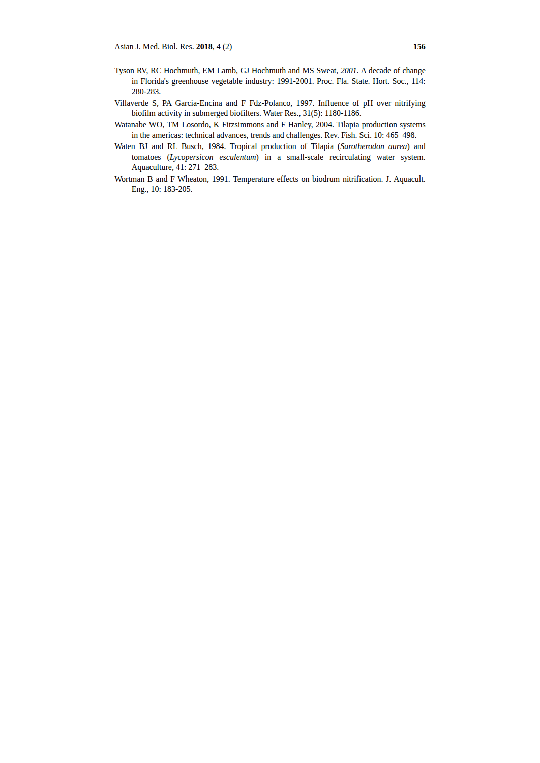Asian J. Med. Biol. Res. 2018, 4 (2) 156
Tyson RV, RC Hochmuth, EM Lamb, GJ Hochmuth and MS Sweat, 2001. A decade of change in Florida's greenhouse vegetable industry: 1991-2001. Proc. Fla. State. Hort. Soc., 114: 280-283.
Villaverde S, PA García-Encina and F Fdz-Polanco, 1997. Influence of pH over nitrifying biofilm activity in submerged biofilters. Water Res., 31(5): 1180-1186.
Watanabe WO, TM Losordo, K Fitzsimmons and F Hanley, 2004. Tilapia production systems in the americas: technical advances, trends and challenges. Rev. Fish. Sci. 10: 465–498.
Waten BJ and RL Busch, 1984. Tropical production of Tilapia (Sarotherodon aurea) and tomatoes (Lycopersicon esculentum) in a small-scale recirculating water system. Aquaculture, 41: 271–283.
Wortman B and F Wheaton, 1991. Temperature effects on biodrum nitrification. J. Aquacult. Eng., 10: 183-205.